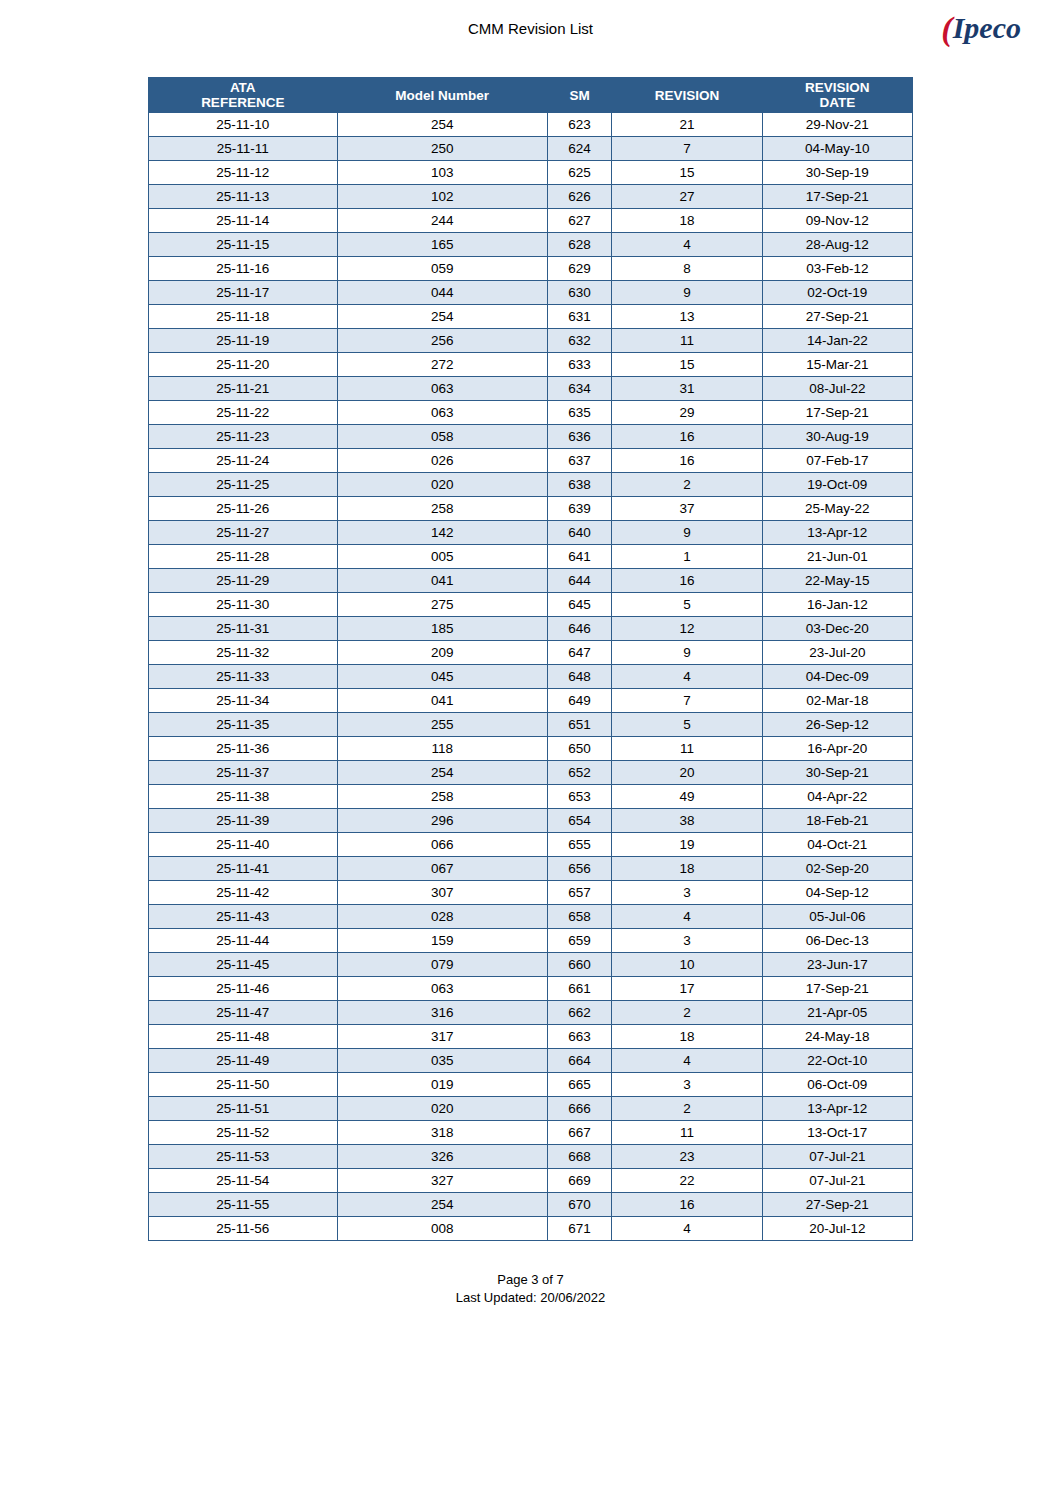CMM Revision List (Ipeco
| ATA REFERENCE | Model Number | SM | REVISION | REVISION DATE |
| --- | --- | --- | --- | --- |
| 25-11-10 | 254 | 623 | 21 | 29-Nov-21 |
| 25-11-11 | 250 | 624 | 7 | 04-May-10 |
| 25-11-12 | 103 | 625 | 15 | 30-Sep-19 |
| 25-11-13 | 102 | 626 | 27 | 17-Sep-21 |
| 25-11-14 | 244 | 627 | 18 | 09-Nov-12 |
| 25-11-15 | 165 | 628 | 4 | 28-Aug-12 |
| 25-11-16 | 059 | 629 | 8 | 03-Feb-12 |
| 25-11-17 | 044 | 630 | 9 | 02-Oct-19 |
| 25-11-18 | 254 | 631 | 13 | 27-Sep-21 |
| 25-11-19 | 256 | 632 | 11 | 14-Jan-22 |
| 25-11-20 | 272 | 633 | 15 | 15-Mar-21 |
| 25-11-21 | 063 | 634 | 31 | 08-Jul-22 |
| 25-11-22 | 063 | 635 | 29 | 17-Sep-21 |
| 25-11-23 | 058 | 636 | 16 | 30-Aug-19 |
| 25-11-24 | 026 | 637 | 16 | 07-Feb-17 |
| 25-11-25 | 020 | 638 | 2 | 19-Oct-09 |
| 25-11-26 | 258 | 639 | 37 | 25-May-22 |
| 25-11-27 | 142 | 640 | 9 | 13-Apr-12 |
| 25-11-28 | 005 | 641 | 1 | 21-Jun-01 |
| 25-11-29 | 041 | 644 | 16 | 22-May-15 |
| 25-11-30 | 275 | 645 | 5 | 16-Jan-12 |
| 25-11-31 | 185 | 646 | 12 | 03-Dec-20 |
| 25-11-32 | 209 | 647 | 9 | 23-Jul-20 |
| 25-11-33 | 045 | 648 | 4 | 04-Dec-09 |
| 25-11-34 | 041 | 649 | 7 | 02-Mar-18 |
| 25-11-35 | 255 | 651 | 5 | 26-Sep-12 |
| 25-11-36 | 118 | 650 | 11 | 16-Apr-20 |
| 25-11-37 | 254 | 652 | 20 | 30-Sep-21 |
| 25-11-38 | 258 | 653 | 49 | 04-Apr-22 |
| 25-11-39 | 296 | 654 | 38 | 18-Feb-21 |
| 25-11-40 | 066 | 655 | 19 | 04-Oct-21 |
| 25-11-41 | 067 | 656 | 18 | 02-Sep-20 |
| 25-11-42 | 307 | 657 | 3 | 04-Sep-12 |
| 25-11-43 | 028 | 658 | 4 | 05-Jul-06 |
| 25-11-44 | 159 | 659 | 3 | 06-Dec-13 |
| 25-11-45 | 079 | 660 | 10 | 23-Jun-17 |
| 25-11-46 | 063 | 661 | 17 | 17-Sep-21 |
| 25-11-47 | 316 | 662 | 2 | 21-Apr-05 |
| 25-11-48 | 317 | 663 | 18 | 24-May-18 |
| 25-11-49 | 035 | 664 | 4 | 22-Oct-10 |
| 25-11-50 | 019 | 665 | 3 | 06-Oct-09 |
| 25-11-51 | 020 | 666 | 2 | 13-Apr-12 |
| 25-11-52 | 318 | 667 | 11 | 13-Oct-17 |
| 25-11-53 | 326 | 668 | 23 | 07-Jul-21 |
| 25-11-54 | 327 | 669 | 22 | 07-Jul-21 |
| 25-11-55 | 254 | 670 | 16 | 27-Sep-21 |
| 25-11-56 | 008 | 671 | 4 | 20-Jul-12 |
Page 3 of 7
Last Updated: 20/06/2022